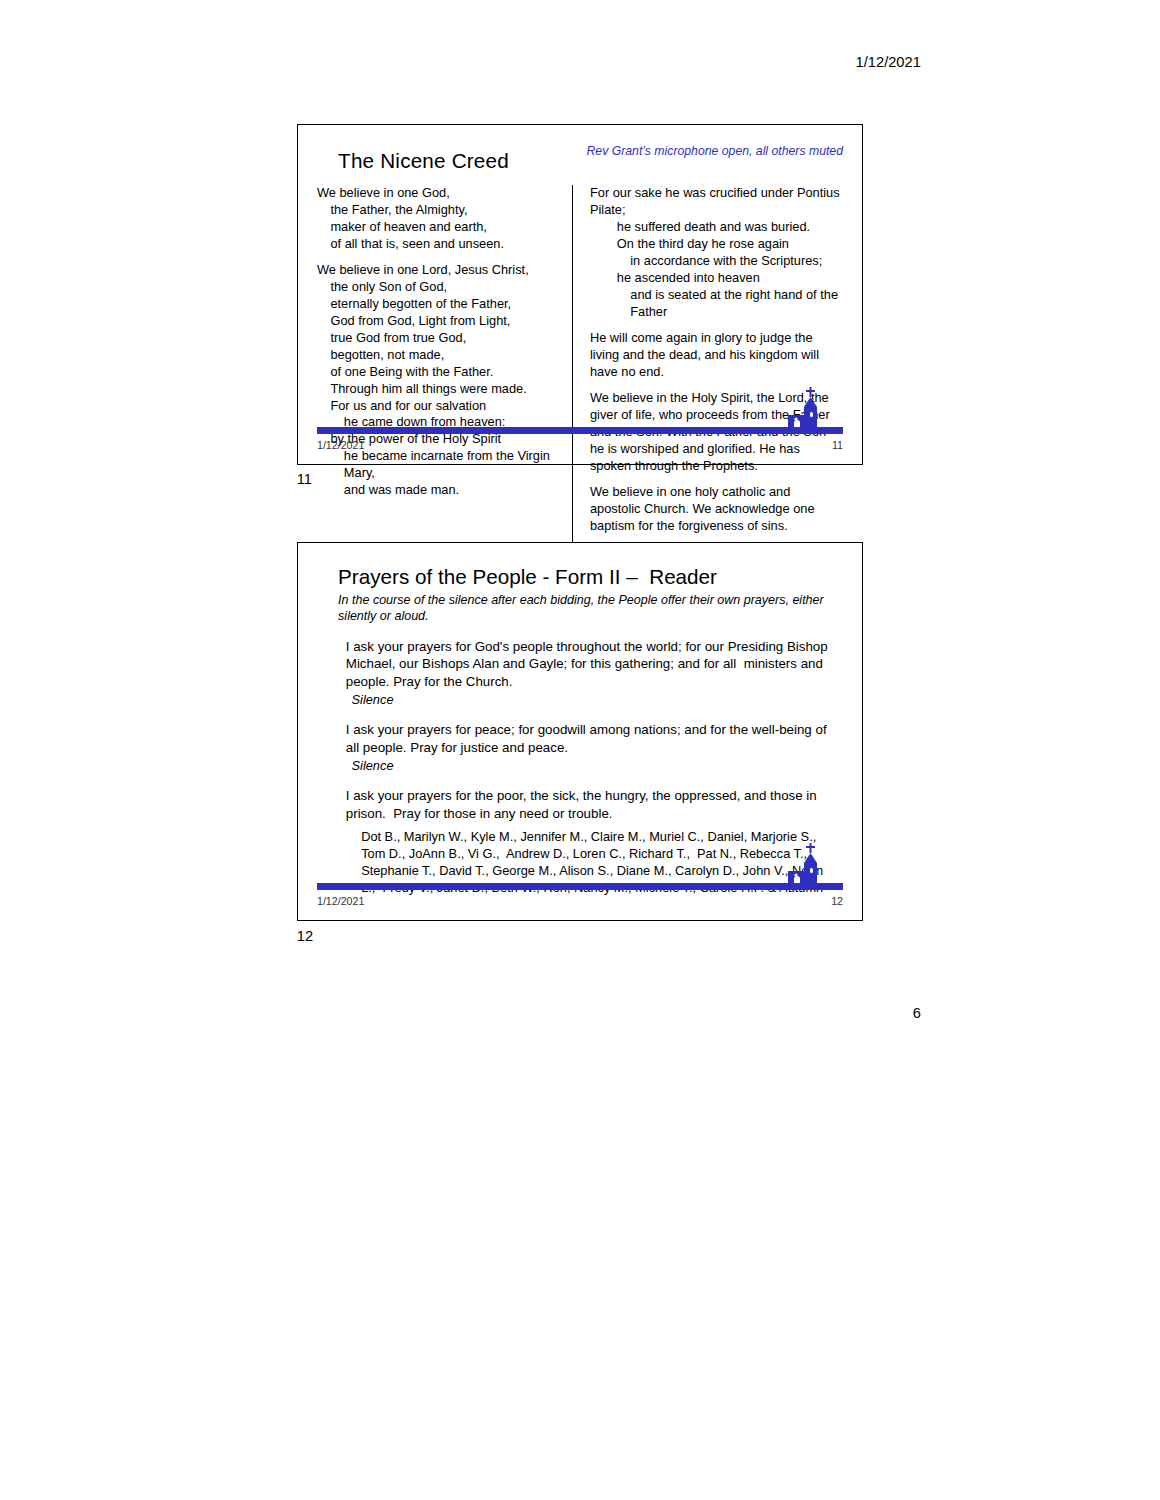1/12/2021
The Nicene Creed
Rev Grant’s microphone open, all others muted
We believe in one God, the Father, the Almighty, maker of heaven and earth, of all that is, seen and unseen.
We believe in one Lord, Jesus Christ, the only Son of God, eternally begotten of the Father, God from God, Light from Light, true God from true God, begotten, not made, of one Being with the Father. Through him all things were made. For us and for our salvation he came down from heaven: by the power of the Holy Spirit he became incarnate from the Virgin Mary, and was made man.
For our sake he was crucified under Pontius Pilate; he suffered death and was buried. On the third day he rose again in accordance with the Scriptures; he ascended into heaven and is seated at the right hand of the Father
He will come again in glory to judge the living and the dead, and his kingdom will have no end.
We believe in the Holy Spirit, the Lord, the giver of life, who proceeds from the Father and the Son. With the Father and the Son he is worshiped and glorified. He has spoken through the Prophets.
We believe in one holy catholic and apostolic Church. We acknowledge one baptism for the forgiveness of sins.
We look for the resurrection of the dead, and the life of the world to come.
Amen
1/12/2021 11
11
Prayers of the People - Form II – Reader
In the course of the silence after each bidding, the People offer their own prayers, either silently or aloud.
I ask your prayers for God's people throughout the world; for our Presiding Bishop Michael, our Bishops Alan and Gayle; for this gathering; and for all ministers and people. Pray for the Church.
Silence
I ask your prayers for peace; for goodwill among nations; and for the well-being of all people. Pray for justice and peace.
Silence
I ask your prayers for the poor, the sick, the hungry, the oppressed, and those in prison. Pray for those in any need or trouble.
Dot B., Marilyn W., Kyle M., Jennifer M., Claire M., Muriel C., Daniel, Marjorie S., Tom D., JoAnn B., Vi G., Andrew D., Loren C., Richard T., Pat N., Rebecca T., Stephanie T., David T., George M., Alison S., Diane M., Carolyn D., John V., Norm L., Fredy V., Janet D., Beth W., Ron, Nancy M., Michele T., Carole H.P. & Autumn
1/12/2021 12
12
6